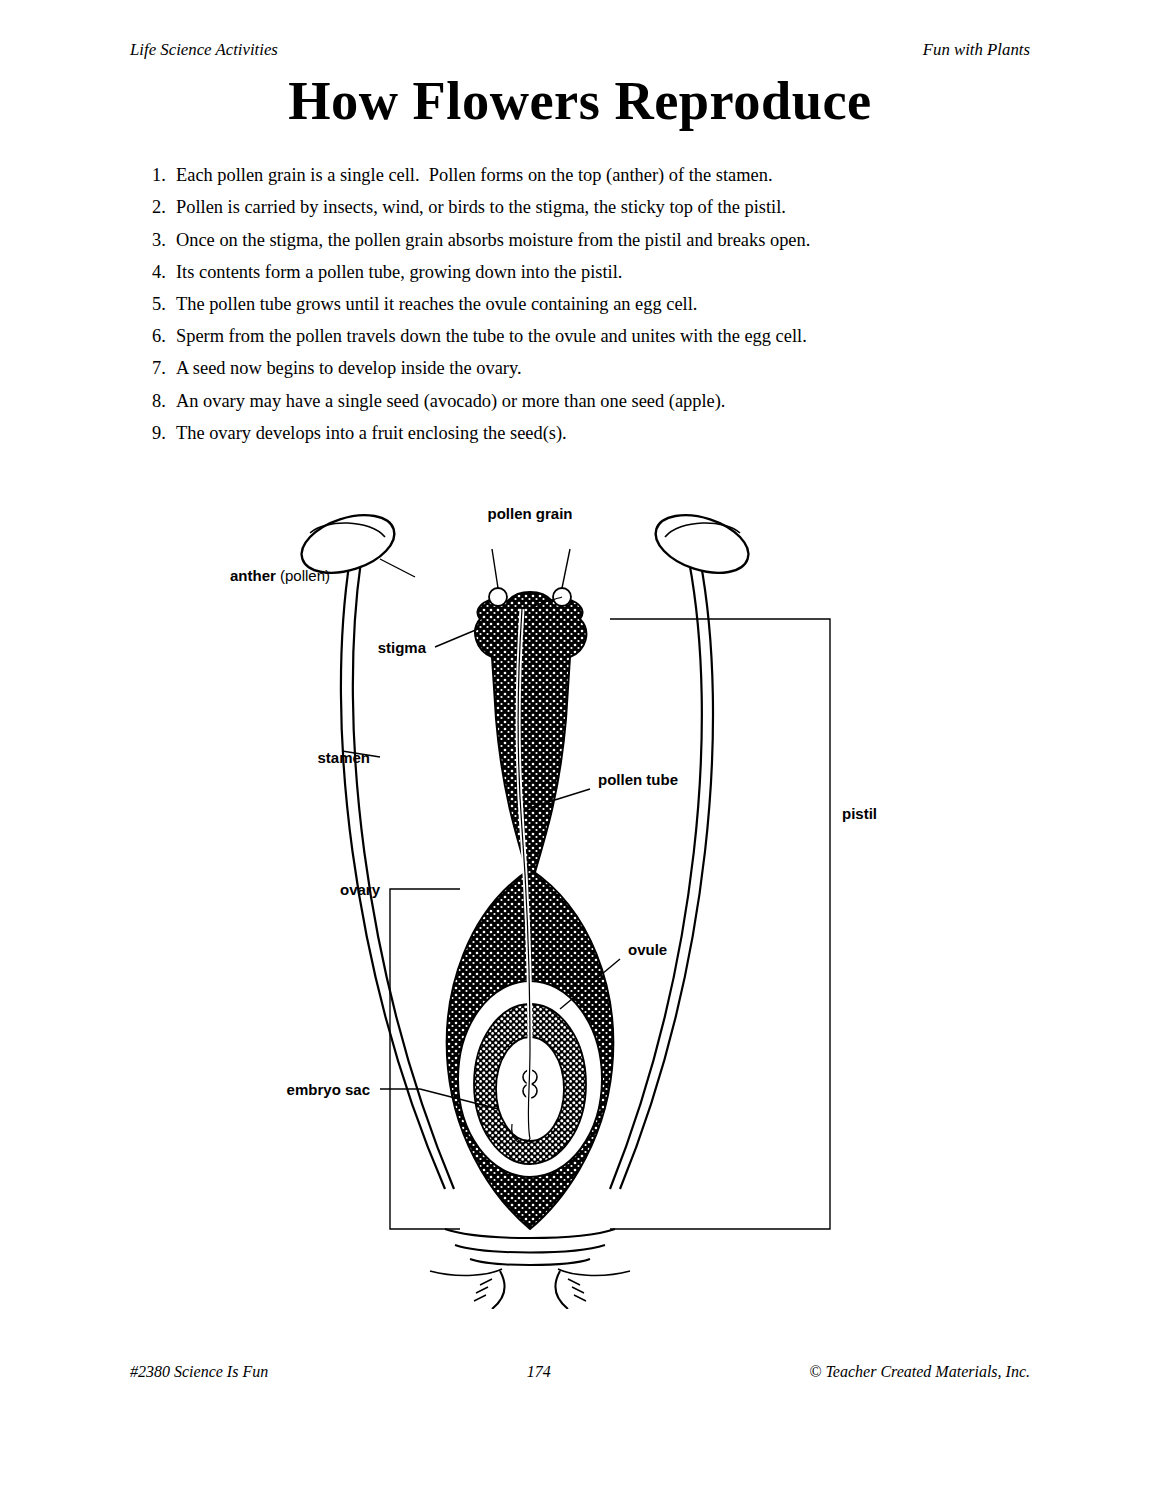Life Science Activities Fun with Plants
How Flowers Reproduce
Each pollen grain is a single cell. Pollen forms on the top (anther) of the stamen.
Pollen is carried by insects, wind, or birds to the stigma, the sticky top of the pistil.
Once on the stigma, the pollen grain absorbs moisture from the pistil and breaks open.
Its contents form a pollen tube, growing down into the pistil.
The pollen tube grows until it reaches the ovule containing an egg cell.
Sperm from the pollen travels down the tube to the ovule and unites with the egg cell.
A seed now begins to develop inside the ovary.
An ovary may have a single seed (avocado) or more than one seed (apple).
The ovary develops into a fruit enclosing the seed(s).
anther (pollen) pollen grain stigma stamen pollen tube pistil ovary ovule embryo sac
#2380 Science Is Fun 174 © Teacher Created Materials, Inc.